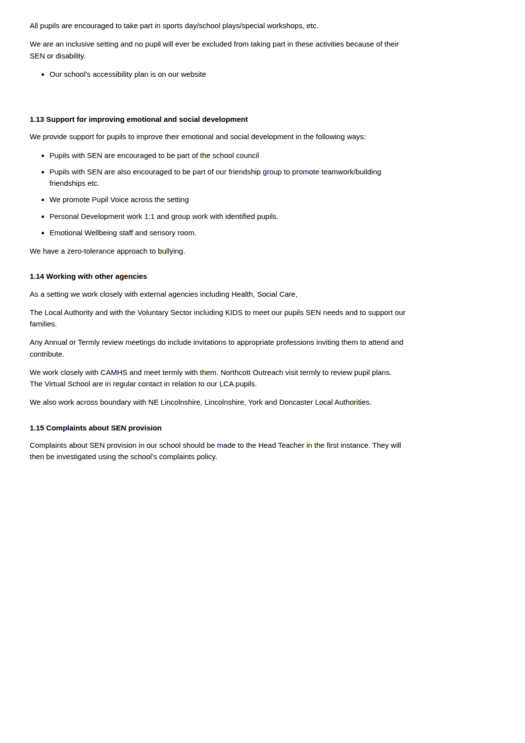All pupils are encouraged to take part in sports day/school plays/special workshops, etc.
We are an inclusive setting and no pupil will ever be excluded from taking part in these activities because of their SEN or disability.
Our school’s accessibility plan is on our website
1.13 Support for improving emotional and social development
We provide support for pupils to improve their emotional and social development in the following ways:
Pupils with SEN are encouraged to be part of the school council
Pupils with SEN are also encouraged to be part of our friendship group to promote teamwork/building friendships etc.
We promote Pupil Voice across the setting
Personal Development work 1:1 and group work with identified pupils.
Emotional Wellbeing staff and sensory room.
We have a zero-tolerance approach to bullying.
1.14 Working with other agencies
As a setting we work closely with external agencies including Health, Social Care,
The Local Authority and with the Voluntary Sector including KIDS to meet our pupils SEN needs and to support our families.
Any Annual or Termly review meetings do include invitations to appropriate professions inviting them to attend and contribute.
We work closely with CAMHS and meet termly with them. Northcott Outreach visit termly to review pupil plans. The Virtual School are in regular contact in relation to our LCA pupils.
We also work across boundary with NE Lincolnshire, Lincolnshire, York and Doncaster Local Authorities.
1.15 Complaints about SEN provision
Complaints about SEN provision in our school should be made to the Head Teacher in the first instance. They will then be investigated using the school’s complaints policy.